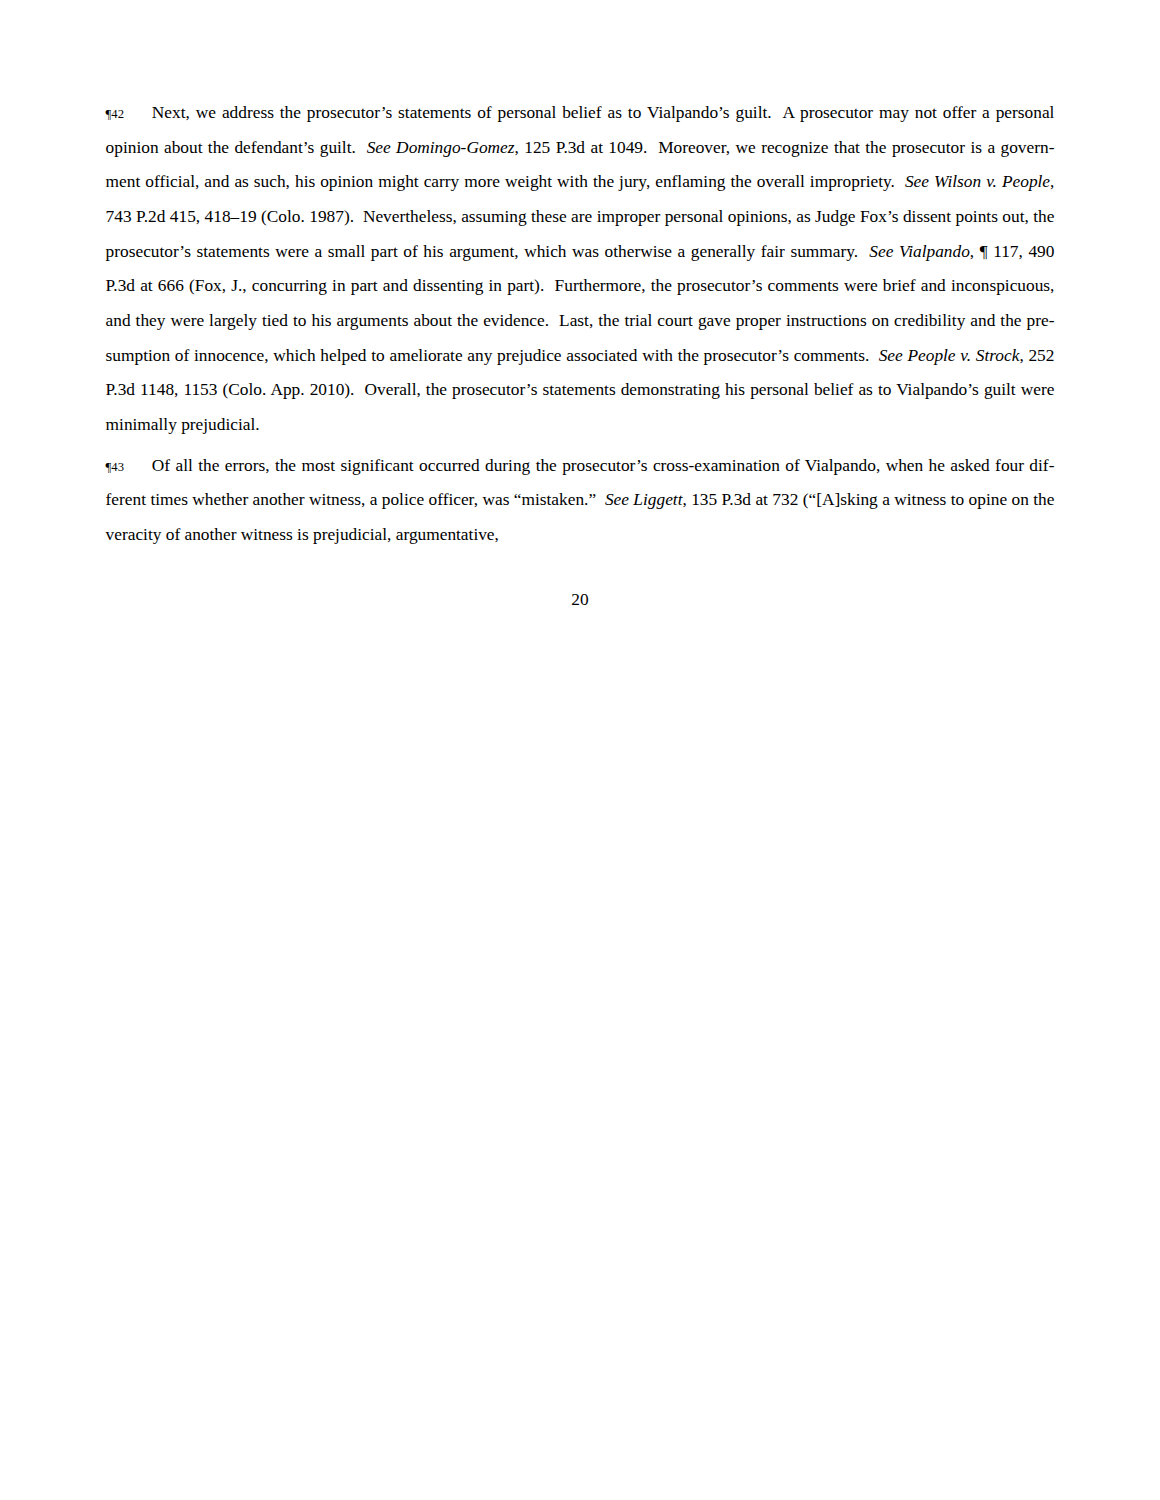¶42 Next, we address the prosecutor’s statements of personal belief as to Vialpando’s guilt. A prosecutor may not offer a personal opinion about the defendant’s guilt. See Domingo-Gomez, 125 P.3d at 1049. Moreover, we recognize that the prosecutor is a government official, and as such, his opinion might carry more weight with the jury, enflaming the overall impropriety. See Wilson v. People, 743 P.2d 415, 418–19 (Colo. 1987). Nevertheless, assuming these are improper personal opinions, as Judge Fox’s dissent points out, the prosecutor’s statements were a small part of his argument, which was otherwise a generally fair summary. See Vialpando, ¶ 117, 490 P.3d at 666 (Fox, J., concurring in part and dissenting in part). Furthermore, the prosecutor’s comments were brief and inconspicuous, and they were largely tied to his arguments about the evidence. Last, the trial court gave proper instructions on credibility and the presumption of innocence, which helped to ameliorate any prejudice associated with the prosecutor’s comments. See People v. Strock, 252 P.3d 1148, 1153 (Colo. App. 2010). Overall, the prosecutor’s statements demonstrating his personal belief as to Vialpando’s guilt were minimally prejudicial.
¶43 Of all the errors, the most significant occurred during the prosecutor’s cross-examination of Vialpando, when he asked four different times whether another witness, a police officer, was “mistaken.” See Liggett, 135 P.3d at 732 (“[A]sking a witness to opine on the veracity of another witness is prejudicial, argumentative,
20